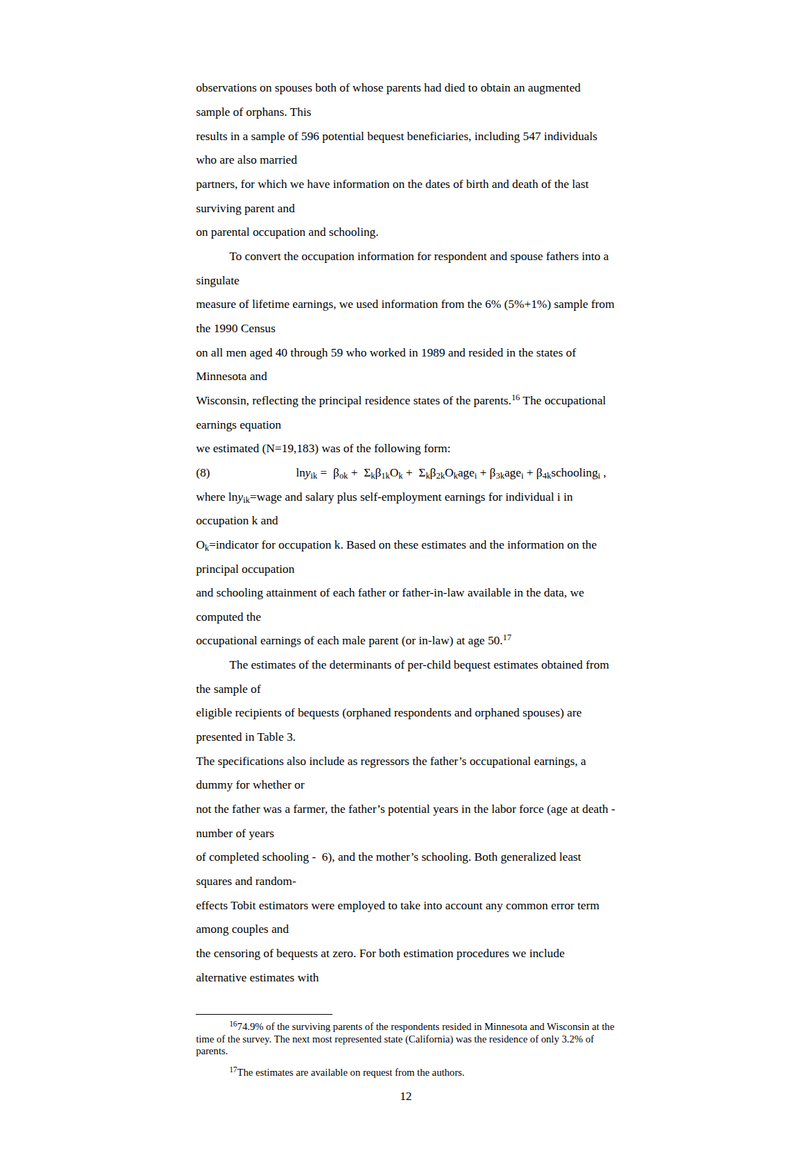observations on spouses both of whose parents had died to obtain an augmented sample of orphans. This
results in a sample of 596 potential bequest beneficiaries, including 547 individuals who are also married
partners, for which we have information on the dates of birth and death of the last surviving parent and
on parental occupation and schooling.
To convert the occupation information for respondent and spouse fathers into a singulate
measure of lifetime earnings, we used information from the 6% (5%+1%) sample from the 1990 Census
on all men aged 40 through 59 who worked in 1989 and resided in the states of Minnesota and
Wisconsin, reflecting the principal residence states of the parents.16 The occupational earnings equation
we estimated (N=19,183) was of the following form:
(8) lnyik = βok + Σkβ1kOk + Σkβ2kOkagei + β3kagei + β4kschoolingi ,
where lnyik=wage and salary plus self-employment earnings for individual i in occupation k and
Ok=indicator for occupation k. Based on these estimates and the information on the principal occupation
and schooling attainment of each father or father-in-law available in the data, we computed the
occupational earnings of each male parent (or in-law) at age 50.17
The estimates of the determinants of per-child bequest estimates obtained from the sample of
eligible recipients of bequests (orphaned respondents and orphaned spouses) are presented in Table 3.
The specifications also include as regressors the father’s occupational earnings, a dummy for whether or
not the father was a farmer, the father’s potential years in the labor force (age at death - number of years
of completed schooling - 6), and the mother’s schooling. Both generalized least squares and random-
effects Tobit estimators were employed to take into account any common error term among couples and
the censoring of bequests at zero. For both estimation procedures we include alternative estimates with
1674.9% of the surviving parents of the respondents resided in Minnesota and Wisconsin at the time of the survey. The next most represented state (California) was the residence of only 3.2% of parents.
17The estimates are available on request from the authors.
12